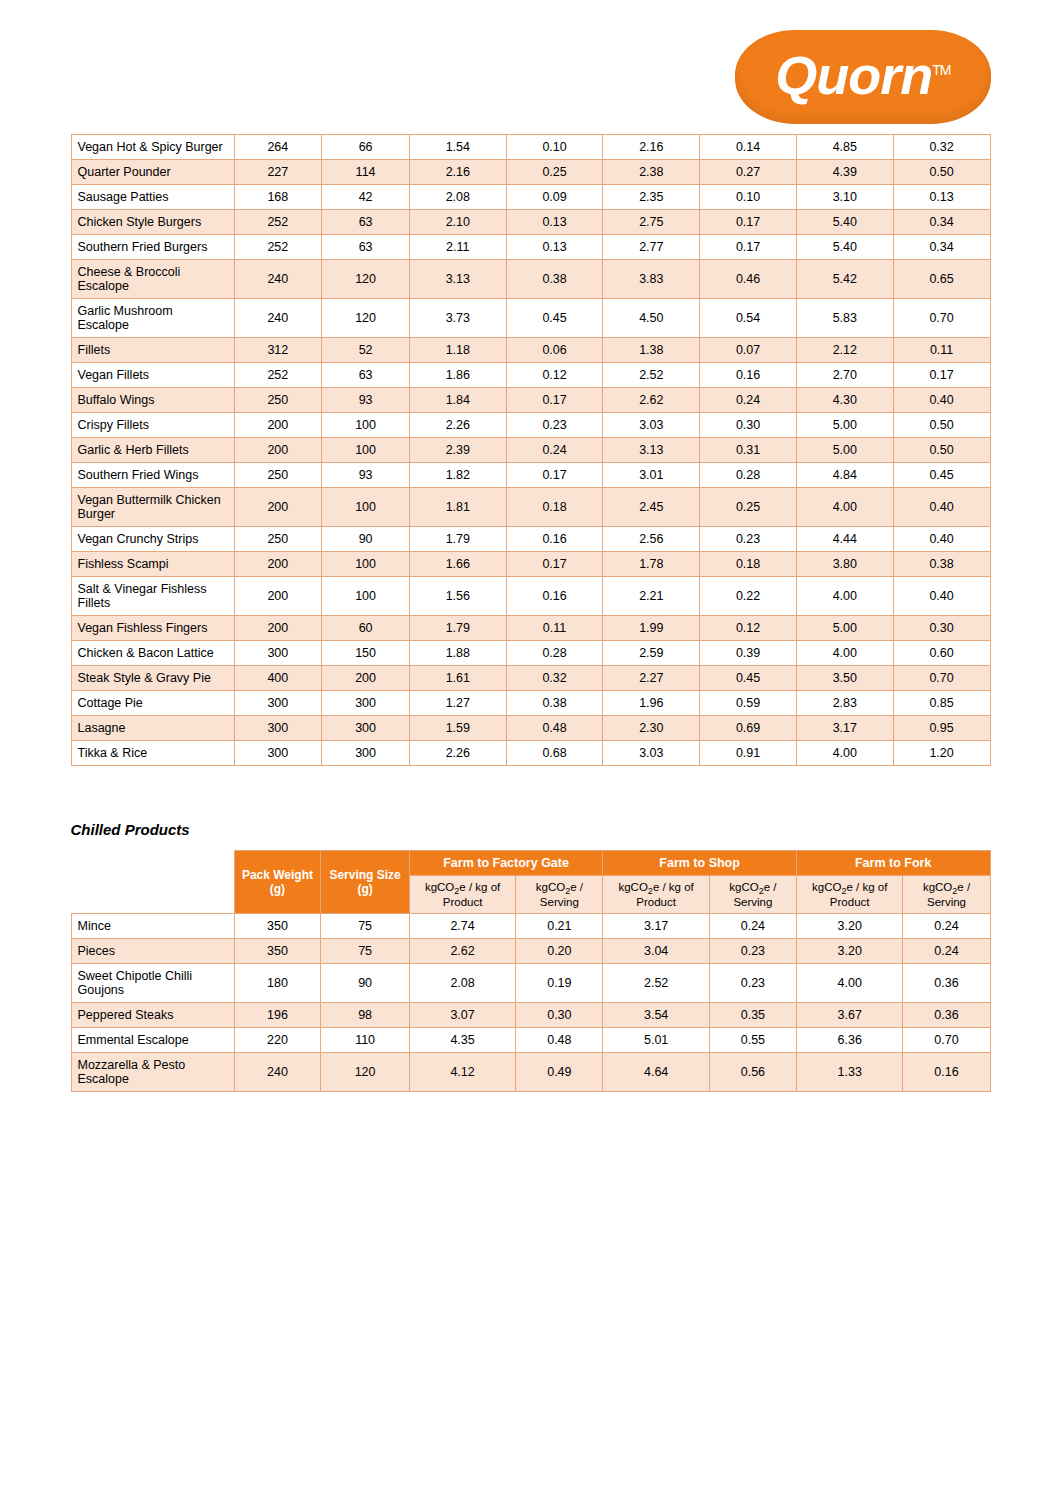QuornTM
| Vegan Hot & Spicy Burger | 264 | 66 | 1.54 | 0.10 | 2.16 | 0.14 | 4.85 | 0.32 |
| Quarter Pounder | 227 | 114 | 2.16 | 0.25 | 2.38 | 0.27 | 4.39 | 0.50 |
| Sausage Patties | 168 | 42 | 2.08 | 0.09 | 2.35 | 0.10 | 3.10 | 0.13 |
| Chicken Style Burgers | 252 | 63 | 2.10 | 0.13 | 2.75 | 0.17 | 5.40 | 0.34 |
| Southern Fried Burgers | 252 | 63 | 2.11 | 0.13 | 2.77 | 0.17 | 5.40 | 0.34 |
| Cheese & Broccoli Escalope | 240 | 120 | 3.13 | 0.38 | 3.83 | 0.46 | 5.42 | 0.65 |
| Garlic Mushroom Escalope | 240 | 120 | 3.73 | 0.45 | 4.50 | 0.54 | 5.83 | 0.70 |
| Fillets | 312 | 52 | 1.18 | 0.06 | 1.38 | 0.07 | 2.12 | 0.11 |
| Vegan Fillets | 252 | 63 | 1.86 | 0.12 | 2.52 | 0.16 | 2.70 | 0.17 |
| Buffalo Wings | 250 | 93 | 1.84 | 0.17 | 2.62 | 0.24 | 4.30 | 0.40 |
| Crispy Fillets | 200 | 100 | 2.26 | 0.23 | 3.03 | 0.30 | 5.00 | 0.50 |
| Garlic & Herb Fillets | 200 | 100 | 2.39 | 0.24 | 3.13 | 0.31 | 5.00 | 0.50 |
| Southern Fried Wings | 250 | 93 | 1.82 | 0.17 | 3.01 | 0.28 | 4.84 | 0.45 |
| Vegan Buttermilk Chicken Burger | 200 | 100 | 1.81 | 0.18 | 2.45 | 0.25 | 4.00 | 0.40 |
| Vegan Crunchy Strips | 250 | 90 | 1.79 | 0.16 | 2.56 | 0.23 | 4.44 | 0.40 |
| Fishless Scampi | 200 | 100 | 1.66 | 0.17 | 1.78 | 0.18 | 3.80 | 0.38 |
| Salt & Vinegar Fishless Fillets | 200 | 100 | 1.56 | 0.16 | 2.21 | 0.22 | 4.00 | 0.40 |
| Vegan Fishless Fingers | 200 | 60 | 1.79 | 0.11 | 1.99 | 0.12 | 5.00 | 0.30 |
| Chicken & Bacon Lattice | 300 | 150 | 1.88 | 0.28 | 2.59 | 0.39 | 4.00 | 0.60 |
| Steak Style & Gravy Pie | 400 | 200 | 1.61 | 0.32 | 2.27 | 0.45 | 3.50 | 0.70 |
| Cottage Pie | 300 | 300 | 1.27 | 0.38 | 1.96 | 0.59 | 2.83 | 0.85 |
| Lasagne | 300 | 300 | 1.59 | 0.48 | 2.30 | 0.69 | 3.17 | 0.95 |
| Tikka & Rice | 300 | 300 | 2.26 | 0.68 | 3.03 | 0.91 | 4.00 | 1.20 |
Chilled Products
| | Pack Weight (g) | Serving Size (g) | Farm to Factory Gate | Farm to Shop | Farm to Fork |
| --- | --- | --- | --- | --- | --- |
| kgCO 2 e / kg of Product | kgCO 2 e / Serving | kgCO 2 e / kg of Product | kgCO 2 e / Serving | kgCO 2 e / kg of Product | kgCO 2 e / Serving |
| Mince | 350 | 75 | 2.74 | 0.21 | 3.17 | 0.24 | 3.20 | 0.24 |
| Pieces | 350 | 75 | 2.62 | 0.20 | 3.04 | 0.23 | 3.20 | 0.24 |
| Sweet Chipotle Chilli Goujons | 180 | 90 | 2.08 | 0.19 | 2.52 | 0.23 | 4.00 | 0.36 |
| Peppered Steaks | 196 | 98 | 3.07 | 0.30 | 3.54 | 0.35 | 3.67 | 0.36 |
| Emmental Escalope | 220 | 110 | 4.35 | 0.48 | 5.01 | 0.55 | 6.36 | 0.70 |
| Mozzarella & Pesto Escalope | 240 | 120 | 4.12 | 0.49 | 4.64 | 0.56 | 1.33 | 0.16 |